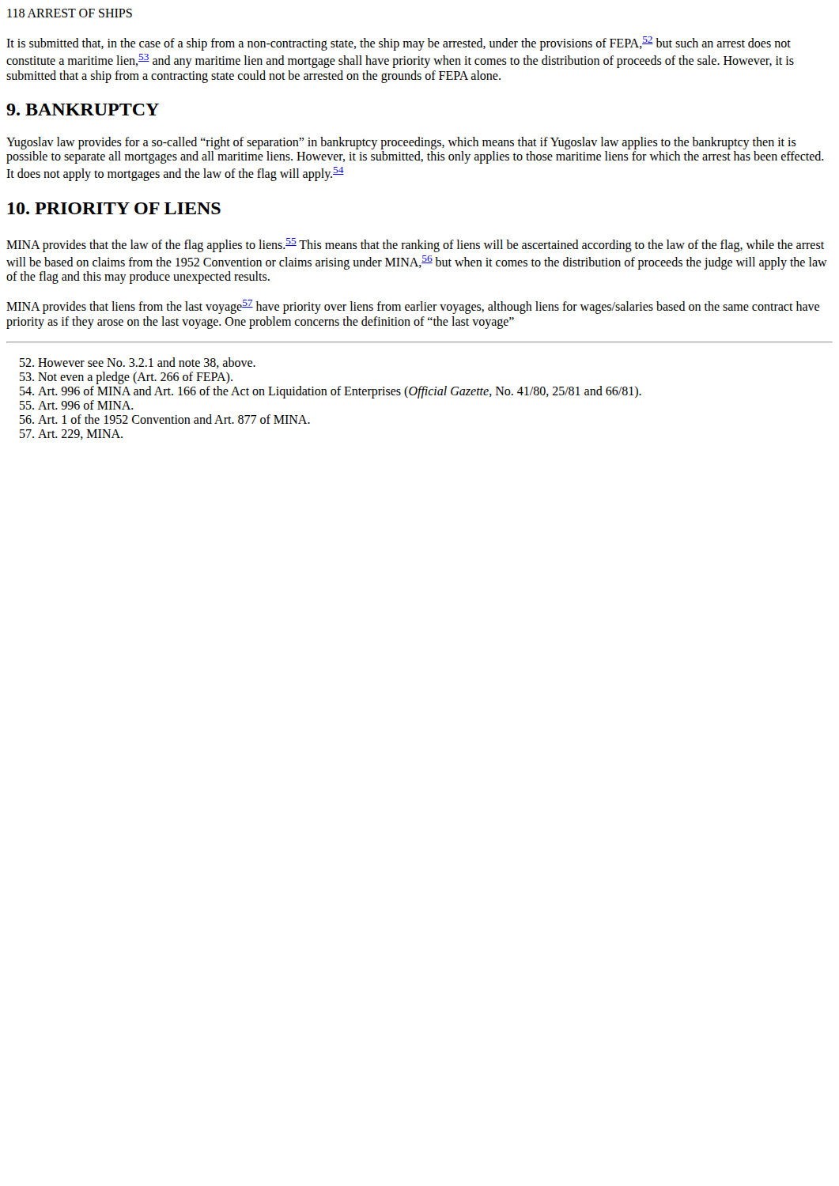118 ARREST OF SHIPS
It is submitted that, in the case of a ship from a non-contracting state, the ship may be arrested, under the provisions of FEPA,52 but such an arrest does not constitute a maritime lien,53 and any maritime lien and mortgage shall have priority when it comes to the distribution of proceeds of the sale. However, it is submitted that a ship from a contracting state could not be arrested on the grounds of FEPA alone.
9. BANKRUPTCY
Yugoslav law provides for a so-called “right of separation” in bankruptcy proceedings, which means that if Yugoslav law applies to the bankruptcy then it is possible to separate all mortgages and all maritime liens. However, it is submitted, this only applies to those maritime liens for which the arrest has been effected. It does not apply to mortgages and the law of the flag will apply.54
10. PRIORITY OF LIENS
MINA provides that the law of the flag applies to liens.55 This means that the ranking of liens will be ascertained according to the law of the flag, while the arrest will be based on claims from the 1952 Convention or claims arising under MINA,56 but when it comes to the distribution of proceeds the judge will apply the law of the flag and this may produce unexpected results.
MINA provides that liens from the last voyage57 have priority over liens from earlier voyages, although liens for wages/salaries based on the same contract have priority as if they arose on the last voyage. One problem concerns the definition of “the last voyage”
However see No. 3.2.1 and note 38, above.
Not even a pledge (Art. 266 of FEPA).
Art. 996 of MINA and Art. 166 of the Act on Liquidation of Enterprises (Official Gazette, No. 41/80, 25/81 and 66/81).
Art. 996 of MINA.
Art. 1 of the 1952 Convention and Art. 877 of MINA.
Art. 229, MINA.